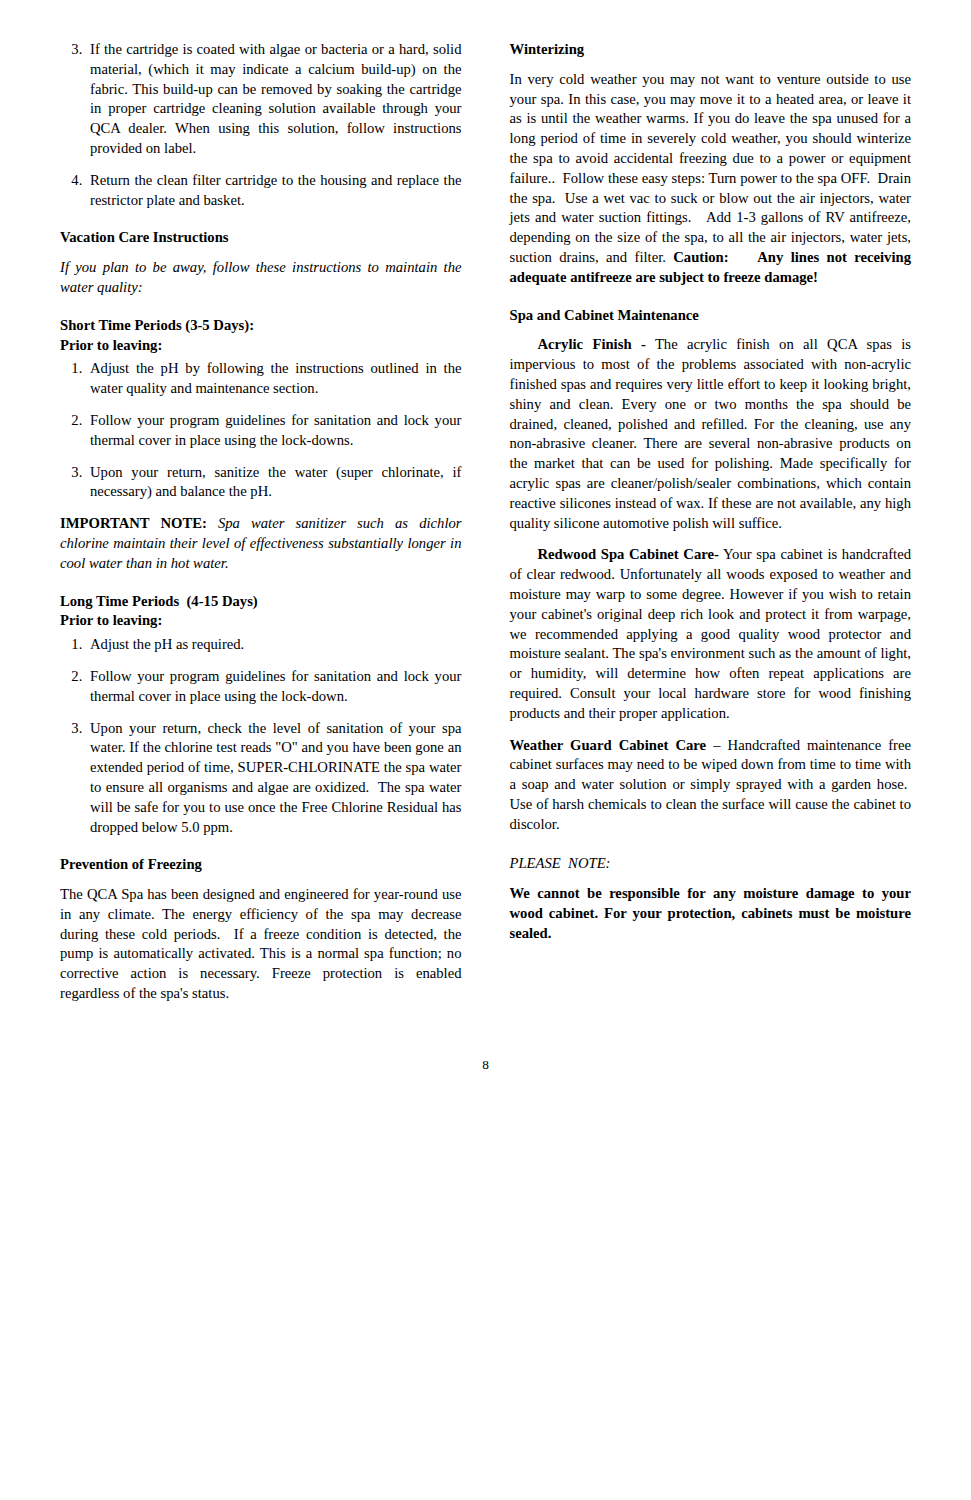If the cartridge is coated with algae or bacteria or a hard, solid material, (which it may indicate a calcium build-up) on the fabric. This build-up can be removed by soaking the cartridge in proper cartridge cleaning solution available through your QCA dealer. When using this solution, follow instructions provided on label.
Return the clean filter cartridge to the housing and replace the restrictor plate and basket.
Vacation Care Instructions
If you plan to be away, follow these instructions to maintain the water quality:
Short Time Periods (3-5 Days):
Prior to leaving:
Adjust the pH by following the instructions outlined in the water quality and maintenance section.
Follow your program guidelines for sanitation and lock your thermal cover in place using the lock-downs.
Upon your return, sanitize the water (super chlorinate, if necessary) and balance the pH.
IMPORTANT NOTE: Spa water sanitizer such as dichlor chlorine maintain their level of effectiveness substantially longer in cool water than in hot water.
Long Time Periods (4-15 Days)
Prior to leaving:
Adjust the pH as required.
Follow your program guidelines for sanitation and lock your thermal cover in place using the lock-down.
Upon your return, check the level of sanitation of your spa water. If the chlorine test reads "O" and you have been gone an extended period of time, SUPER-CHLORINATE the spa water to ensure all organisms and algae are oxidized. The spa water will be safe for you to use once the Free Chlorine Residual has dropped below 5.0 ppm.
Prevention of Freezing
The QCA Spa has been designed and engineered for year-round use in any climate. The energy efficiency of the spa may decrease during these cold periods. If a freeze condition is detected, the pump is automatically activated. This is a normal spa function; no corrective action is necessary. Freeze protection is enabled regardless of the spa's status.
Winterizing
In very cold weather you may not want to venture outside to use your spa. In this case, you may move it to a heated area, or leave it as is until the weather warms. If you do leave the spa unused for a long period of time in severely cold weather, you should winterize the spa to avoid accidental freezing due to a power or equipment failure.. Follow these easy steps: Turn power to the spa OFF. Drain the spa. Use a wet vac to suck or blow out the air injectors, water jets and water suction fittings. Add 1-3 gallons of RV antifreeze, depending on the size of the spa, to all the air injectors, water jets, suction drains, and filter. Caution: Any lines not receiving adequate antifreeze are subject to freeze damage!
Spa and Cabinet Maintenance
Acrylic Finish - The acrylic finish on all QCA spas is impervious to most of the problems associated with non-acrylic finished spas and requires very little effort to keep it looking bright, shiny and clean. Every one or two months the spa should be drained, cleaned, polished and refilled. For the cleaning, use any non-abrasive cleaner. There are several non-abrasive products on the market that can be used for polishing. Made specifically for acrylic spas are cleaner/polish/sealer combinations, which contain reactive silicones instead of wax. If these are not available, any high quality silicone automotive polish will suffice.
Redwood Spa Cabinet Care- Your spa cabinet is handcrafted of clear redwood. Unfortunately all woods exposed to weather and moisture may warp to some degree. However if you wish to retain your cabinet's original deep rich look and protect it from warpage, we recommended applying a good quality wood protector and moisture sealant. The spa's environment such as the amount of light, or humidity, will determine how often repeat applications are required. Consult your local hardware store for wood finishing products and their proper application.
Weather Guard Cabinet Care – Handcrafted maintenance free cabinet surfaces may need to be wiped down from time to time with a soap and water solution or simply sprayed with a garden hose. Use of harsh chemicals to clean the surface will cause the cabinet to discolor.
PLEASE NOTE:
We cannot be responsible for any moisture damage to your wood cabinet. For your protection, cabinets must be moisture sealed.
8